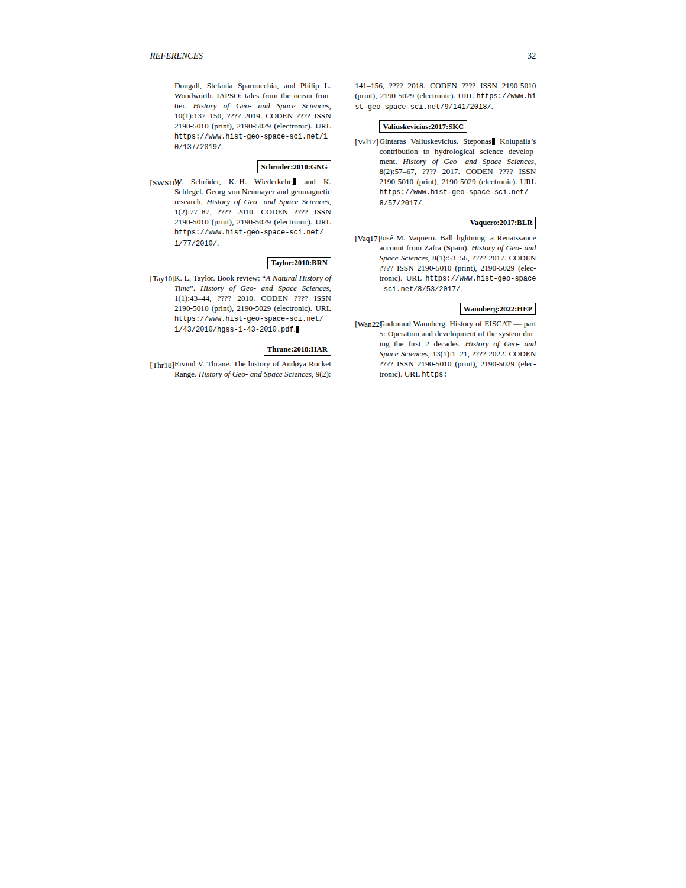REFERENCES 32
Dougall, Stefania Sparnocchia, and Philip L. Woodworth. IAPSO: tales from the ocean frontier. History of Geo- and Space Sciences, 10(1):137–150, ???? 2019. CODEN ???? ISSN 2190-5010 (print), 2190-5029 (electronic). URL https://www.hist-geo-space-sci.net/10/137/2019/.
Schroder:2010:GNG
[SWS10]
W. Schröder, K.-H. Wiederkehr, and K. Schlegel. Georg von Neumayer and geomagnetic research. History of Geo- and Space Sciences, 1(2):77–87, ???? 2010. CODEN ???? ISSN 2190-5010 (print), 2190-5029 (electronic). URL https://www.hist-geo-space-sci.net/1/77/2010/.
Taylor:2010:BRN
[Tay10]
K. L. Taylor. Book review: “A Natural History of Time”. History of Geo- and Space Sciences, 1(1):43–44, ???? 2010. CODEN ???? ISSN 2190-5010 (print), 2190-5029 (electronic). URL https://www.hist-geo-space-sci.net/1/43/2010/hgss-1-43-2010.pdf.
Thrane:2018:HAR
[Thr18]
Eivind V. Thrane. The history of Andøya Rocket Range. History of Geo- and Space Sciences, 9(2):
141–156, ???? 2018. CODEN ???? ISSN 2190-5010 (print), 2190-5029 (electronic). URL https://www.hist-geo-space-sci.net/9/141/2018/.
Valiuskevicius:2017:SKC
[Val17]
Gintaras Valiuskevicius. Steponas Kolupaila’s contribution to hydrological science development. History of Geo- and Space Sciences, 8(2):57–67, ???? 2017. CODEN ???? ISSN 2190-5010 (print), 2190-5029 (electronic). URL https://www.hist-geo-space-sci.net/8/57/2017/.
Vaquero:2017:BLR
[Vaq17]
José M. Vaquero. Ball lightning: a Renaissance account from Zafra (Spain). History of Geo- and Space Sciences, 8(1):53–56, ???? 2017. CODEN ???? ISSN 2190-5010 (print), 2190-5029 (electronic). URL https://www.hist-geo-space-sci.net/8/53/2017/.
Wannberg:2022:HEP
[Wan22]
Gudmund Wannberg. History of EISCAT — part 5: Operation and development of the system during the first 2 decades. History of Geo- and Space Sciences, 13(1):1–21, ???? 2022. CODEN ???? ISSN 2190-5010 (print), 2190-5029 (electronic). URL https: